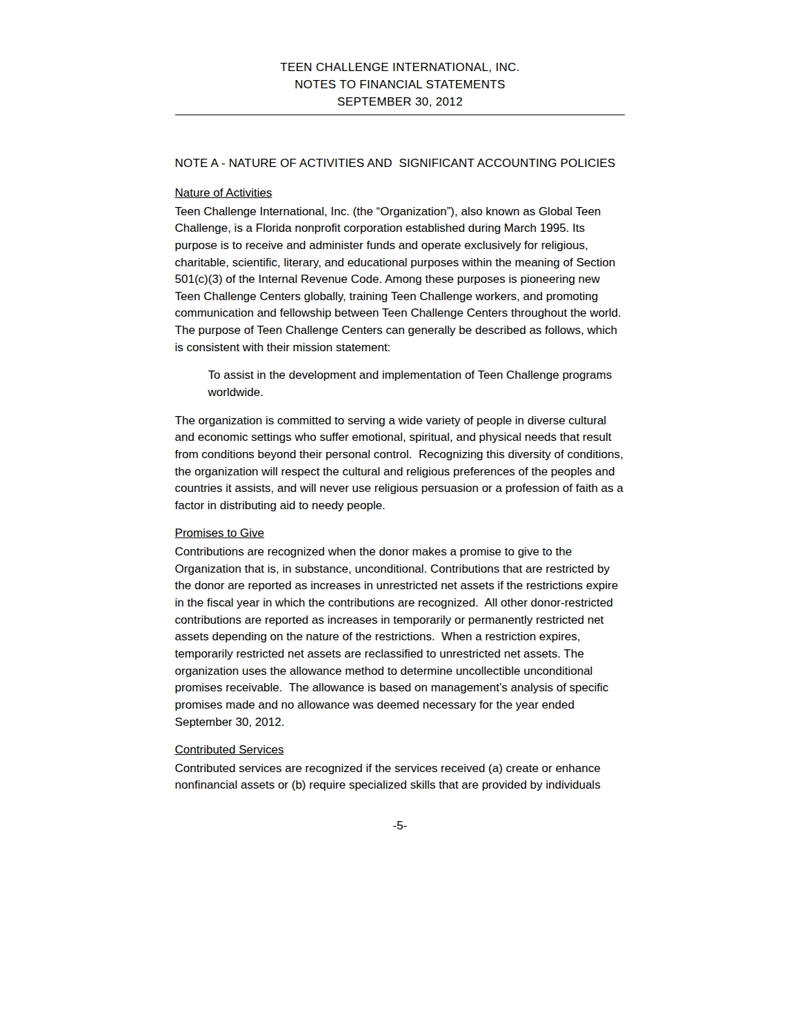TEEN CHALLENGE INTERNATIONAL, INC.
NOTES TO FINANCIAL STATEMENTS
SEPTEMBER 30, 2012
NOTE A - NATURE OF ACTIVITIES AND SIGNIFICANT ACCOUNTING POLICIES
Nature of Activities
Teen Challenge International, Inc. (the “Organization”), also known as Global Teen Challenge, is a Florida nonprofit corporation established during March 1995. Its purpose is to receive and administer funds and operate exclusively for religious, charitable, scientific, literary, and educational purposes within the meaning of Section 501(c)(3) of the Internal Revenue Code. Among these purposes is pioneering new Teen Challenge Centers globally, training Teen Challenge workers, and promoting communication and fellowship between Teen Challenge Centers throughout the world. The purpose of Teen Challenge Centers can generally be described as follows, which is consistent with their mission statement:
To assist in the development and implementation of Teen Challenge programs worldwide.
The organization is committed to serving a wide variety of people in diverse cultural and economic settings who suffer emotional, spiritual, and physical needs that result from conditions beyond their personal control. Recognizing this diversity of conditions, the organization will respect the cultural and religious preferences of the peoples and countries it assists, and will never use religious persuasion or a profession of faith as a factor in distributing aid to needy people.
Promises to Give
Contributions are recognized when the donor makes a promise to give to the Organization that is, in substance, unconditional. Contributions that are restricted by the donor are reported as increases in unrestricted net assets if the restrictions expire in the fiscal year in which the contributions are recognized. All other donor-restricted contributions are reported as increases in temporarily or permanently restricted net assets depending on the nature of the restrictions. When a restriction expires, temporarily restricted net assets are reclassified to unrestricted net assets. The organization uses the allowance method to determine uncollectible unconditional promises receivable. The allowance is based on management’s analysis of specific promises made and no allowance was deemed necessary for the year ended September 30, 2012.
Contributed Services
Contributed services are recognized if the services received (a) create or enhance nonfinancial assets or (b) require specialized skills that are provided by individuals
-5-